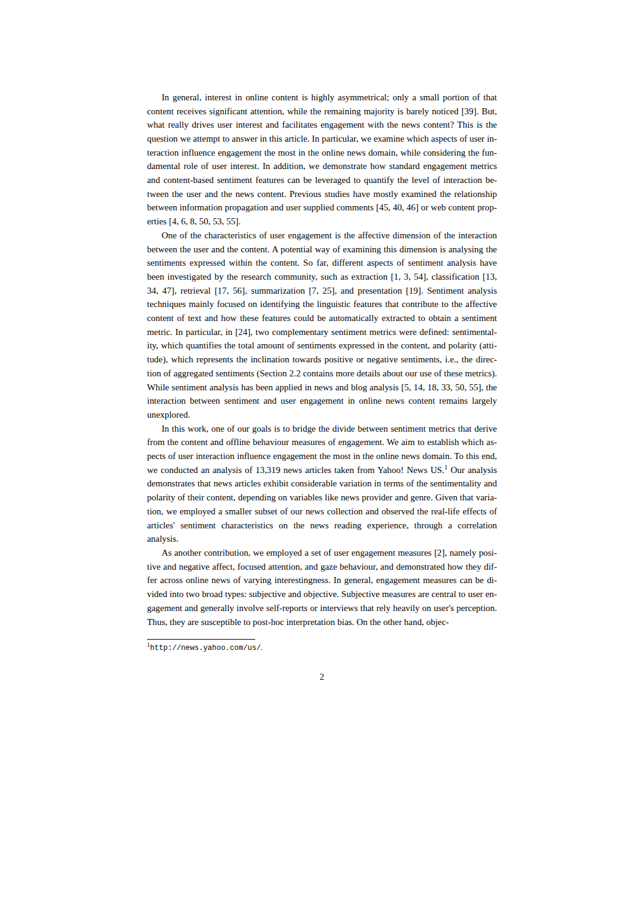In general, interest in online content is highly asymmetrical; only a small portion of that content receives significant attention, while the remaining majority is barely noticed [39]. But, what really drives user interest and facilitates engagement with the news content? This is the question we attempt to answer in this article. In particular, we examine which aspects of user interaction influence engagement the most in the online news domain, while considering the fundamental role of user interest. In addition, we demonstrate how standard engagement metrics and content-based sentiment features can be leveraged to quantify the level of interaction between the user and the news content. Previous studies have mostly examined the relationship between information propagation and user supplied comments [45, 40, 46] or web content properties [4, 6, 8, 50, 53, 55].
One of the characteristics of user engagement is the affective dimension of the interaction between the user and the content. A potential way of examining this dimension is analysing the sentiments expressed within the content. So far, different aspects of sentiment analysis have been investigated by the research community, such as extraction [1, 3, 54], classification [13, 34, 47], retrieval [17, 56], summarization [7, 25], and presentation [19]. Sentiment analysis techniques mainly focused on identifying the linguistic features that contribute to the affective content of text and how these features could be automatically extracted to obtain a sentiment metric. In particular, in [24], two complementary sentiment metrics were defined: sentimentality, which quantifies the total amount of sentiments expressed in the content, and polarity (attitude), which represents the inclination towards positive or negative sentiments, i.e., the direction of aggregated sentiments (Section 2.2 contains more details about our use of these metrics). While sentiment analysis has been applied in news and blog analysis [5, 14, 18, 33, 50, 55], the interaction between sentiment and user engagement in online news content remains largely unexplored.
In this work, one of our goals is to bridge the divide between sentiment metrics that derive from the content and offline behaviour measures of engagement. We aim to establish which aspects of user interaction influence engagement the most in the online news domain. To this end, we conducted an analysis of 13,319 news articles taken from Yahoo! News US.1 Our analysis demonstrates that news articles exhibit considerable variation in terms of the sentimentality and polarity of their content, depending on variables like news provider and genre. Given that variation, we employed a smaller subset of our news collection and observed the real-life effects of articles' sentiment characteristics on the news reading experience, through a correlation analysis.
As another contribution, we employed a set of user engagement measures [2], namely positive and negative affect, focused attention, and gaze behaviour, and demonstrated how they differ across online news of varying interestingness. In general, engagement measures can be divided into two broad types: subjective and objective. Subjective measures are central to user engagement and generally involve self-reports or interviews that rely heavily on user's perception. Thus, they are susceptible to post-hoc interpretation bias. On the other hand, objec-
1 http://news.yahoo.com/us/.
2